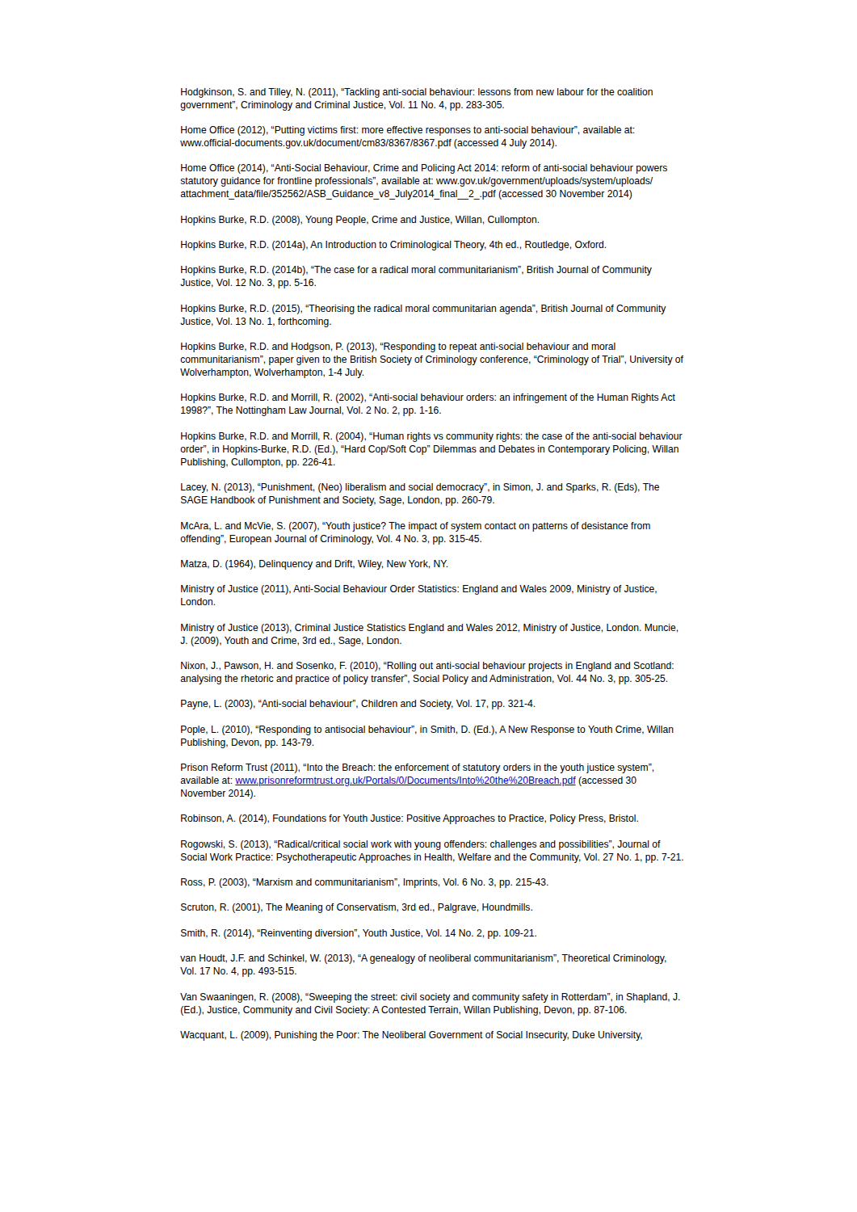Hodgkinson, S. and Tilley, N. (2011), “Tackling anti-social behaviour: lessons from new labour for the coalition government”, Criminology and Criminal Justice, Vol. 11 No. 4, pp. 283-305.
Home Office (2012), “Putting victims first: more effective responses to anti-social behaviour”, available at: www.official-documents.gov.uk/document/cm83/8367/8367.pdf (accessed 4 July 2014).
Home Office (2014), “Anti-Social Behaviour, Crime and Policing Act 2014: reform of anti-social behaviour powers statutory guidance for frontline professionals”, available at: www.gov.uk/government/uploads/system/uploads/ attachment_data/file/352562/ASB_Guidance_v8_July2014_final__2_.pdf (accessed 30 November 2014)
Hopkins Burke, R.D. (2008), Young People, Crime and Justice, Willan, Cullompton.
Hopkins Burke, R.D. (2014a), An Introduction to Criminological Theory, 4th ed., Routledge, Oxford.
Hopkins Burke, R.D. (2014b), “The case for a radical moral communitarianism”, British Journal of Community Justice, Vol. 12 No. 3, pp. 5-16.
Hopkins Burke, R.D. (2015), “Theorising the radical moral communitarian agenda”, British Journal of Community Justice, Vol. 13 No. 1, forthcoming.
Hopkins Burke, R.D. and Hodgson, P. (2013), “Responding to repeat anti-social behaviour and moral communitarianism”, paper given to the British Society of Criminology conference, “Criminology of Trial”, University of Wolverhampton, Wolverhampton, 1-4 July.
Hopkins Burke, R.D. and Morrill, R. (2002), “Anti-social behaviour orders: an infringement of the Human Rights Act 1998?”, The Nottingham Law Journal, Vol. 2 No. 2, pp. 1-16.
Hopkins Burke, R.D. and Morrill, R. (2004), “Human rights vs community rights: the case of the anti-social behaviour order”, in Hopkins-Burke, R.D. (Ed.), “Hard Cop/Soft Cop” Dilemmas and Debates in Contemporary Policing, Willan Publishing, Cullompton, pp. 226-41.
Lacey, N. (2013), “Punishment, (Neo) liberalism and social democracy”, in Simon, J. and Sparks, R. (Eds), The SAGE Handbook of Punishment and Society, Sage, London, pp. 260-79.
McAra, L. and McVie, S. (2007), “Youth justice? The impact of system contact on patterns of desistance from offending”, European Journal of Criminology, Vol. 4 No. 3, pp. 315-45.
Matza, D. (1964), Delinquency and Drift, Wiley, New York, NY.
Ministry of Justice (2011), Anti-Social Behaviour Order Statistics: England and Wales 2009, Ministry of Justice, London.
Ministry of Justice (2013), Criminal Justice Statistics England and Wales 2012, Ministry of Justice, London. Muncie, J. (2009), Youth and Crime, 3rd ed., Sage, London.
Nixon, J., Pawson, H. and Sosenko, F. (2010), “Rolling out anti-social behaviour projects in England and Scotland: analysing the rhetoric and practice of policy transfer”, Social Policy and Administration, Vol. 44 No. 3, pp. 305-25.
Payne, L. (2003), “Anti-social behaviour”, Children and Society, Vol. 17, pp. 321-4.
Pople, L. (2010), “Responding to antisocial behaviour”, in Smith, D. (Ed.), A New Response to Youth Crime, Willan Publishing, Devon, pp. 143-79.
Prison Reform Trust (2011), “Into the Breach: the enforcement of statutory orders in the youth justice system”, available at: www.prisonreformtrust.org.uk/Portals/0/Documents/Into%20the%20Breach.pdf (accessed 30 November 2014).
Robinson, A. (2014), Foundations for Youth Justice: Positive Approaches to Practice, Policy Press, Bristol.
Rogowski, S. (2013), “Radical/critical social work with young offenders: challenges and possibilities”, Journal of Social Work Practice: Psychotherapeutic Approaches in Health, Welfare and the Community, Vol. 27 No. 1, pp. 7-21.
Ross, P. (2003), “Marxism and communitarianism”, Imprints, Vol. 6 No. 3, pp. 215-43.
Scruton, R. (2001), The Meaning of Conservatism, 3rd ed., Palgrave, Houndmills.
Smith, R. (2014), “Reinventing diversion”, Youth Justice, Vol. 14 No. 2, pp. 109-21.
van Houdt, J.F. and Schinkel, W. (2013), “A genealogy of neoliberal communitarianism”, Theoretical Criminology, Vol. 17 No. 4, pp. 493-515.
Van Swaaningen, R. (2008), “Sweeping the street: civil society and community safety in Rotterdam”, in Shapland, J. (Ed.), Justice, Community and Civil Society: A Contested Terrain, Willan Publishing, Devon, pp. 87-106.
Wacquant, L. (2009), Punishing the Poor: The Neoliberal Government of Social Insecurity, Duke University,